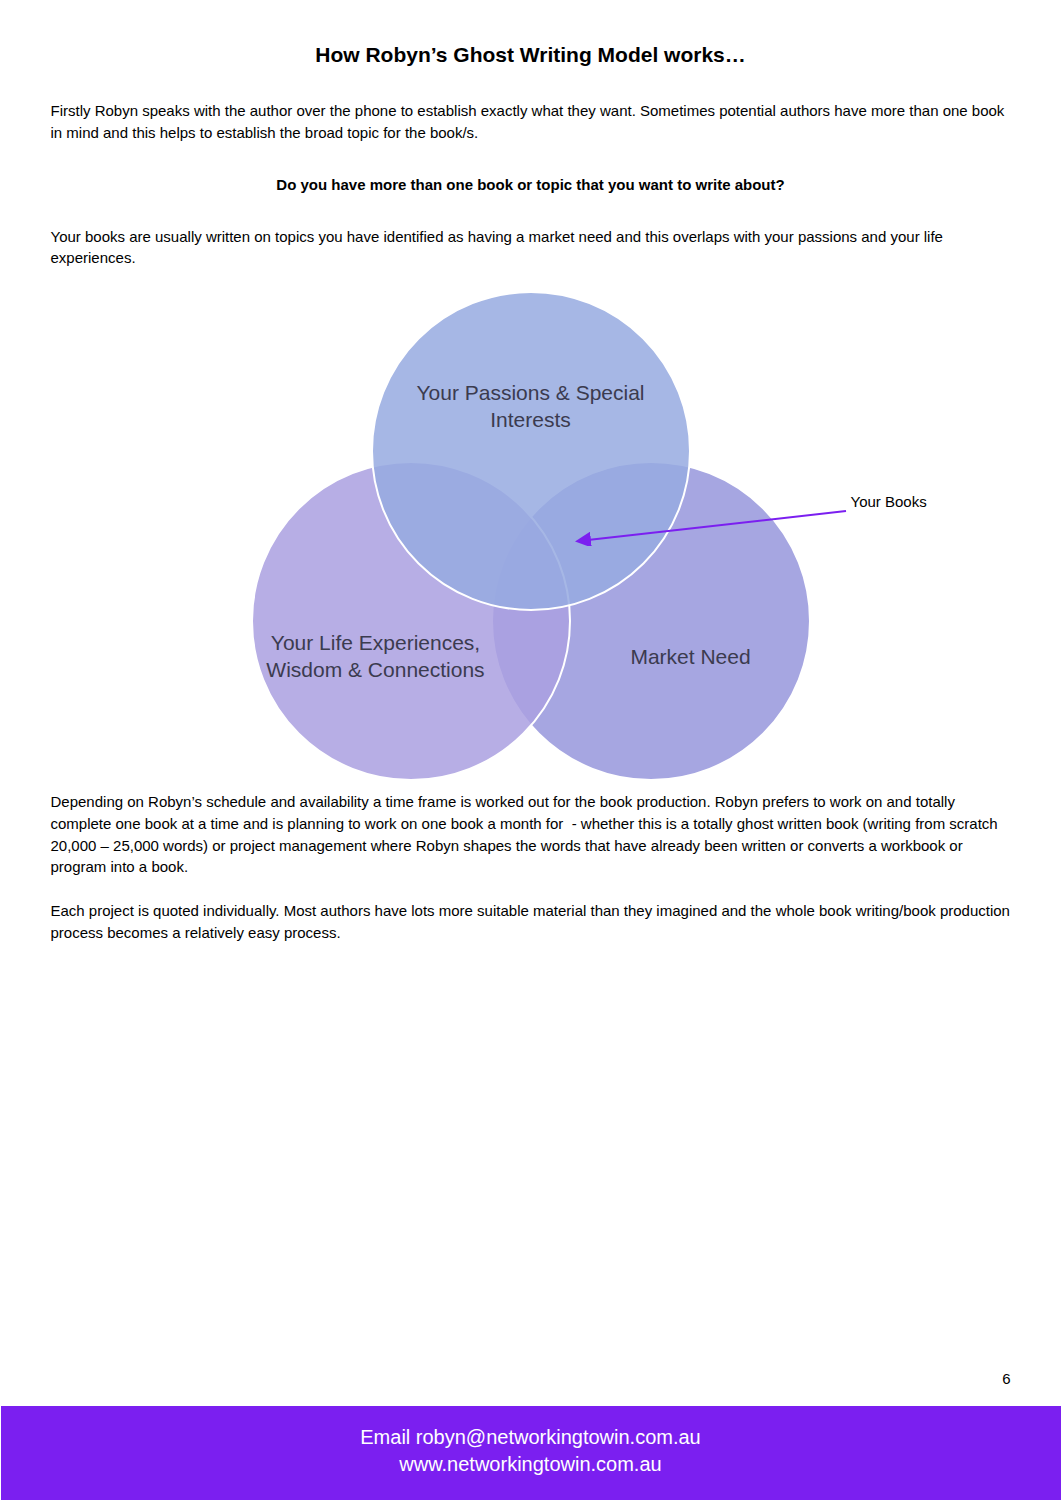How Robyn’s Ghost Writing Model works…
Firstly Robyn speaks with the author over the phone to establish exactly what they want. Sometimes potential authors have more than one book in mind and this helps to establish the broad topic for the book/s.
Do you have more than one book or topic that you want to write about?
Your books are usually written on topics you have identified as having a market need and this overlaps with your passions and your life experiences.
Your Passions & Special Interests
Your Life Experiences, Wisdom & Connections
Market Need
Your Books
Depending on Robyn’s schedule and availability a time frame is worked out for the book production. Robyn prefers to work on and totally complete one book at a time and is planning to work on one book a month for - whether this is a totally ghost written book (writing from scratch 20,000 – 25,000 words) or project management where Robyn shapes the words that have already been written or converts a workbook or program into a book.
Each project is quoted individually. Most authors have lots more suitable material than they imagined and the whole book writing/book production process becomes a relatively easy process.
6
Email robyn@networkingtowin.com.au
www.networkingtowin.com.au